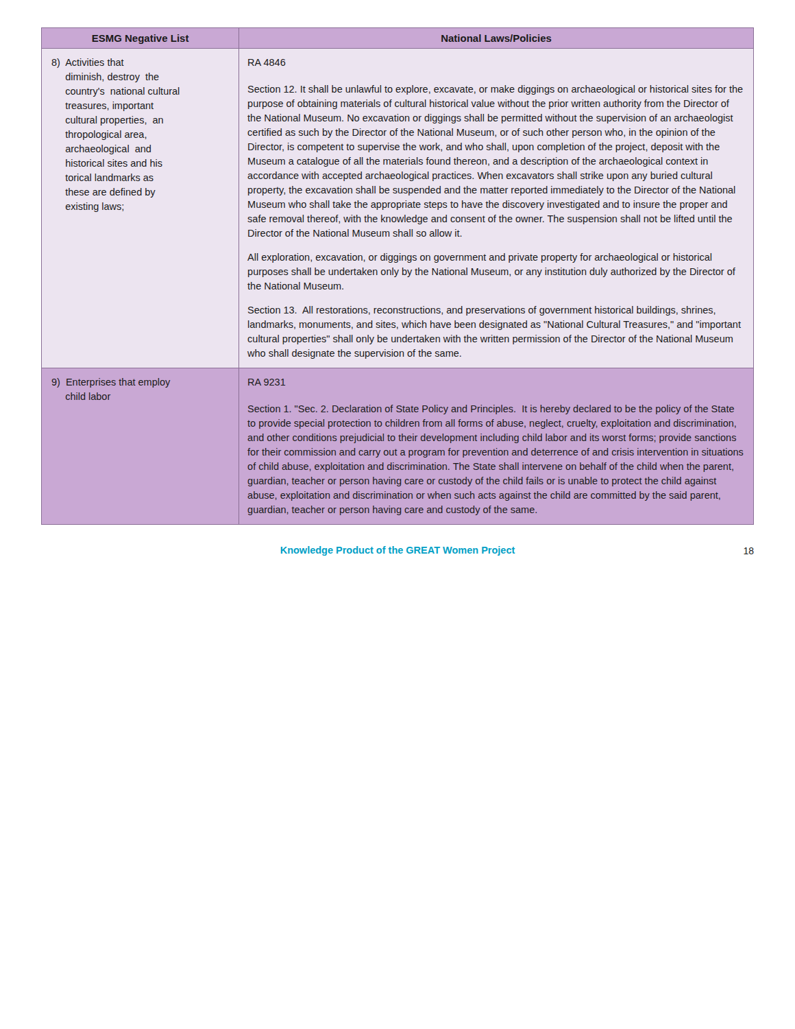| ESMG Negative List | National Laws/Policies |
| --- | --- |
| 8) Activities that diminish, destroy the country's national cultural treasures, important cultural properties, an thropological area, archaeological and historical sites and his torical landmarks as these are defined by existing laws; | RA 4846 Section 12. It shall be unlawful to explore, excavate, or make diggings on archaeological or historical sites for the purpose of obtaining materials of cultural historical value without the prior written authority from the Director of the National Museum. No excavation or diggings shall be permitted without the supervision of an archaeologist certified as such by the Director of the National Museum, or of such other person who, in the opinion of the Director, is competent to supervise the work, and who shall, upon completion of the project, deposit with the Museum a catalogue of all the materials found thereon, and a description of the archaeological context in accordance with accepted archaeological practices. When excavators shall strike upon any buried cultural property, the excavation shall be suspended and the matter reported immediately to the Director of the National Museum who shall take the appropriate steps to have the discovery investigated and to insure the proper and safe removal thereof, with the knowledge and consent of the owner. The suspension shall not be lifted until the Director of the National Museum shall so allow it. All exploration, excavation, or diggings on government and private property for archaeological or historical purposes shall be undertaken only by the National Museum, or any institution duly authorized by the Director of the National Museum. Section 13. All restorations, reconstructions, and preservations of government historical buildings, shrines, landmarks, monuments, and sites, which have been designated as "National Cultural Treasures," and "important cultural properties" shall only be undertaken with the written permission of the Director of the National Museum who shall designate the supervision of the same. |
| 9) Enterprises that employ child labor | RA 9231 Section 1. "Sec. 2. Declaration of State Policy and Principles. It is hereby declared to be the policy of the State to provide special protection to children from all forms of abuse, neglect, cruelty, exploitation and discrimination, and other conditions prejudicial to their development including child labor and its worst forms; provide sanctions for their commission and carry out a program for prevention and deterrence of and crisis intervention in situations of child abuse, exploitation and discrimination. The State shall intervene on behalf of the child when the parent, guardian, teacher or person having care or custody of the child fails or is unable to protect the child against abuse, exploitation and discrimination or when such acts against the child are committed by the said parent, guardian, teacher or person having care and custody of the same. |
Knowledge Product of the GREAT Women Project 18